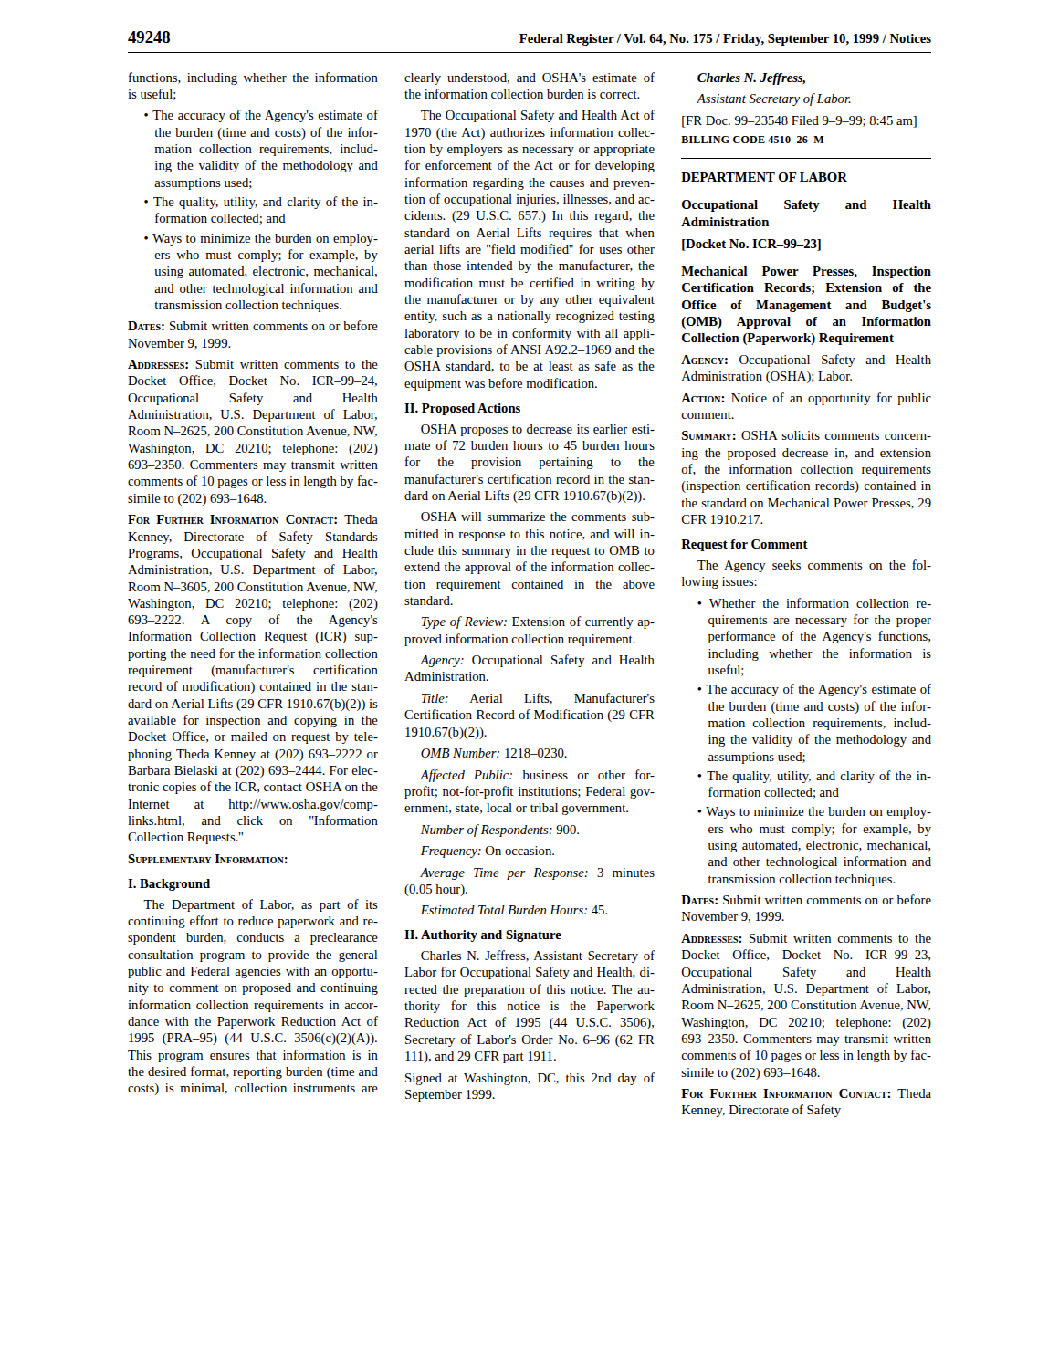49248 Federal Register / Vol. 64, No. 175 / Friday, September 10, 1999 / Notices
functions, including whether the information is useful;
The accuracy of the Agency's estimate of the burden (time and costs) of the information collection requirements, including the validity of the methodology and assumptions used;
The quality, utility, and clarity of the information collected; and
Ways to minimize the burden on employers who must comply; for example, by using automated, electronic, mechanical, and other technological information and transmission collection techniques.
Dates: Submit written comments on or before November 9, 1999.
Addresses: Submit written comments to the Docket Office, Docket No. ICR–99–24, Occupational Safety and Health Administration, U.S. Department of Labor, Room N–2625, 200 Constitution Avenue, NW, Washington, DC 20210; telephone: (202) 693–2350. Commenters may transmit written comments of 10 pages or less in length by facsimile to (202) 693–1648.
For Further Information Contact: Theda Kenney, Directorate of Safety Standards Programs, Occupational Safety and Health Administration, U.S. Department of Labor, Room N–3605, 200 Constitution Avenue, NW, Washington, DC 20210; telephone: (202) 693–2222. A copy of the Agency's Information Collection Request (ICR) supporting the need for the information collection requirement (manufacturer's certification record of modification) contained in the standard on Aerial Lifts (29 CFR 1910.67(b)(2)) is available for inspection and copying in the Docket Office, or mailed on request by telephoning Theda Kenney at (202) 693–2222 or Barbara Bielaski at (202) 693–2444. For electronic copies of the ICR, contact OSHA on the Internet at http://www.osha.gov/comp-links.html, and click on ''Information Collection Requests.''
Supplementary Information:
I. Background
The Department of Labor, as part of its continuing effort to reduce paperwork and respondent burden, conducts a preclearance consultation program to provide the general public and Federal agencies with an opportunity to comment on proposed and continuing information collection requirements in accordance with the Paperwork Reduction Act of 1995 (PRA–95) (44 U.S.C. 3506(c)(2)(A)). This program ensures that information is in the desired format, reporting burden (time and costs) is minimal, collection instruments are clearly understood, and OSHA's estimate of the information collection burden is correct.
The Occupational Safety and Health Act of 1970 (the Act) authorizes information collection by employers as necessary or appropriate for enforcement of the Act or for developing information regarding the causes and prevention of occupational injuries, illnesses, and accidents. (29 U.S.C. 657.) In this regard, the standard on Aerial Lifts requires that when aerial lifts are ''field modified'' for uses other than those intended by the manufacturer, the modification must be certified in writing by the manufacturer or by any other equivalent entity, such as a nationally recognized testing laboratory to be in conformity with all applicable provisions of ANSI A92.2–1969 and the OSHA standard, to be at least as safe as the equipment was before modification.
II. Proposed Actions
OSHA proposes to decrease its earlier estimate of 72 burden hours to 45 burden hours for the provision pertaining to the manufacturer's certification record in the standard on Aerial Lifts (29 CFR 1910.67(b)(2)).
OSHA will summarize the comments submitted in response to this notice, and will include this summary in the request to OMB to extend the approval of the information collection requirement contained in the above standard.
Type of Review: Extension of currently approved information collection requirement.
Agency: Occupational Safety and Health Administration.
Title: Aerial Lifts, Manufacturer's Certification Record of Modification (29 CFR 1910.67(b)(2)).
OMB Number: 1218–0230.
Affected Public: business or other for-profit; not-for-profit institutions; Federal government, state, local or tribal government.
Number of Respondents: 900.
Frequency: On occasion.
Average Time per Response: 3 minutes (0.05 hour).
Estimated Total Burden Hours: 45.
II. Authority and Signature
Charles N. Jeffress, Assistant Secretary of Labor for Occupational Safety and Health, directed the preparation of this notice. The authority for this notice is the Paperwork Reduction Act of 1995 (44 U.S.C. 3506), Secretary of Labor's Order No. 6–96 (62 FR 111), and 29 CFR part 1911.
Signed at Washington, DC, this 2nd day of September 1999.
Charles N. Jeffress,
Assistant Secretary of Labor.
[FR Doc. 99–23548 Filed 9–9–99; 8:45 am]
BILLING CODE 4510–26–M
DEPARTMENT OF LABOR
Occupational Safety and Health Administration
[Docket No. ICR–99–23]
Mechanical Power Presses, Inspection Certification Records; Extension of the Office of Management and Budget's (OMB) Approval of an Information Collection (Paperwork) Requirement
Agency: Occupational Safety and Health Administration (OSHA); Labor.
Action: Notice of an opportunity for public comment.
Summary: OSHA solicits comments concerning the proposed decrease in, and extension of, the information collection requirements (inspection certification records) contained in the standard on Mechanical Power Presses, 29 CFR 1910.217.
Request for Comment
The Agency seeks comments on the following issues:
Whether the information collection requirements are necessary for the proper performance of the Agency's functions, including whether the information is useful;
The accuracy of the Agency's estimate of the burden (time and costs) of the information collection requirements, including the validity of the methodology and assumptions used;
The quality, utility, and clarity of the information collected; and
Ways to minimize the burden on employers who must comply; for example, by using automated, electronic, mechanical, and other technological information and transmission collection techniques.
Dates: Submit written comments on or before November 9, 1999.
Addresses: Submit written comments to the Docket Office, Docket No. ICR–99–23, Occupational Safety and Health Administration, U.S. Department of Labor, Room N–2625, 200 Constitution Avenue, NW, Washington, DC 20210; telephone: (202) 693–2350. Commenters may transmit written comments of 10 pages or less in length by facsimile to (202) 693–1648.
For Further Information Contact: Theda Kenney, Directorate of Safety